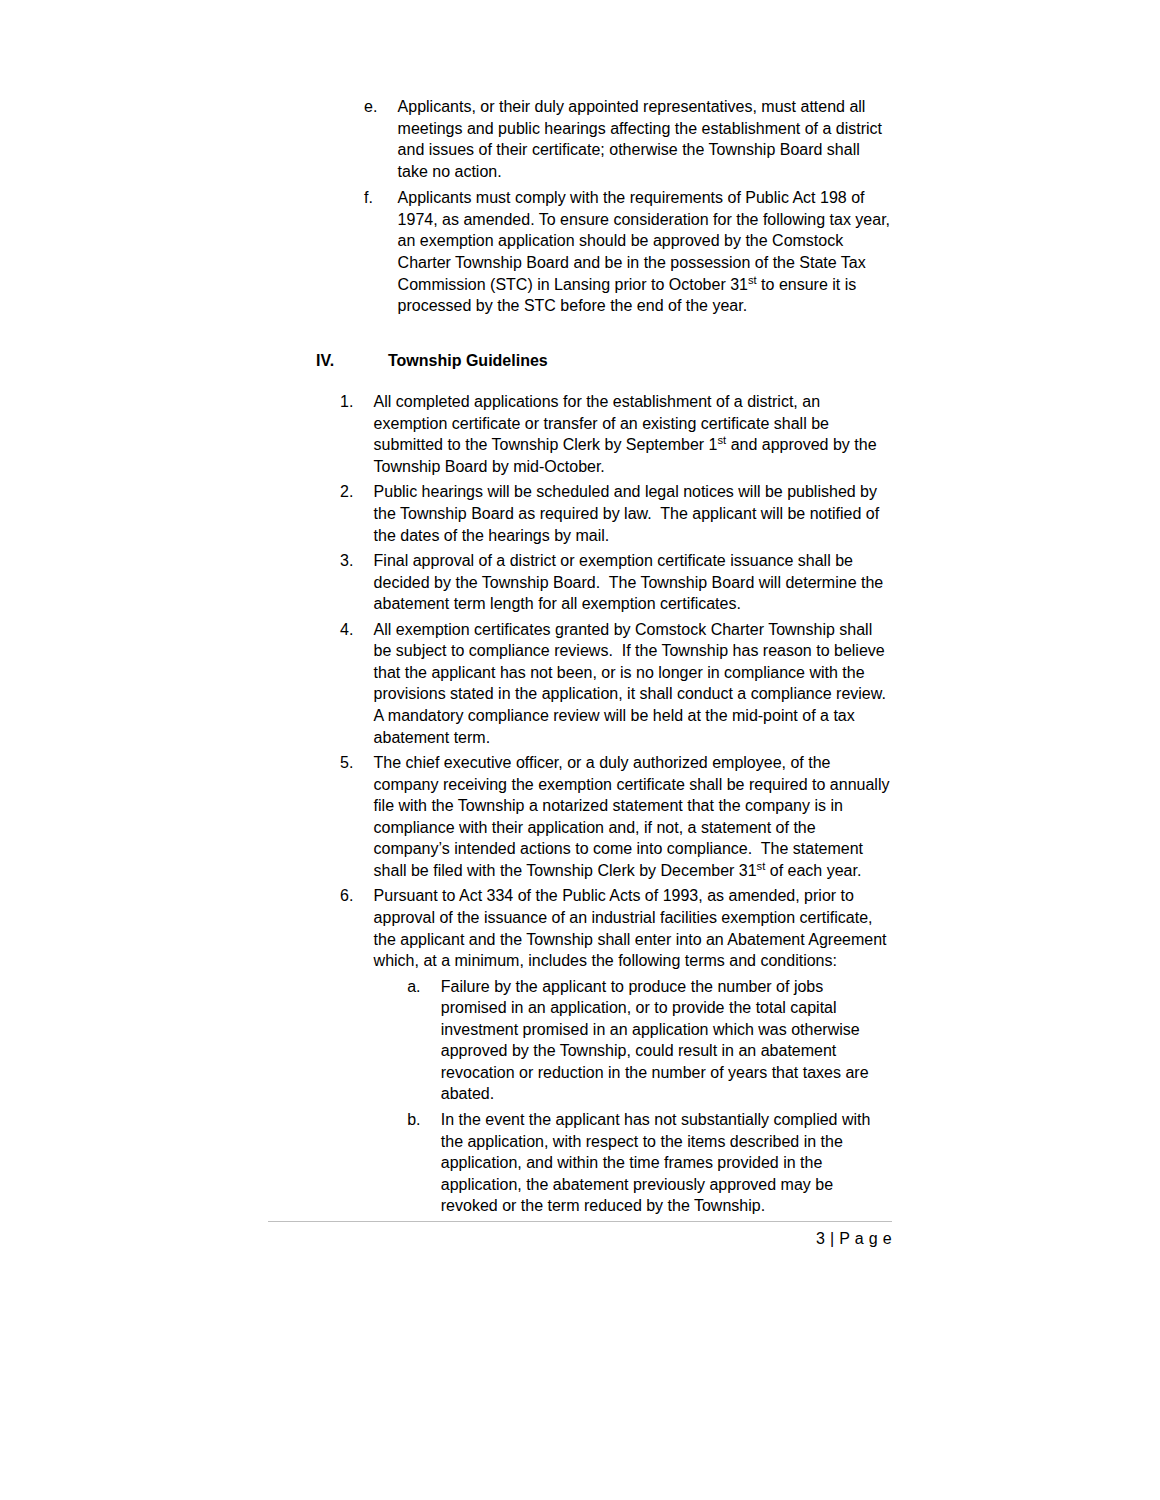e. Applicants, or their duly appointed representatives, must attend all meetings and public hearings affecting the establishment of a district and issues of their certificate; otherwise the Township Board shall take no action.
f. Applicants must comply with the requirements of Public Act 198 of 1974, as amended. To ensure consideration for the following tax year, an exemption application should be approved by the Comstock Charter Township Board and be in the possession of the State Tax Commission (STC) in Lansing prior to October 31st to ensure it is processed by the STC before the end of the year.
IV. Township Guidelines
1. All completed applications for the establishment of a district, an exemption certificate or transfer of an existing certificate shall be submitted to the Township Clerk by September 1st and approved by the Township Board by mid-October.
2. Public hearings will be scheduled and legal notices will be published by the Township Board as required by law. The applicant will be notified of the dates of the hearings by mail.
3. Final approval of a district or exemption certificate issuance shall be decided by the Township Board. The Township Board will determine the abatement term length for all exemption certificates.
4. All exemption certificates granted by Comstock Charter Township shall be subject to compliance reviews. If the Township has reason to believe that the applicant has not been, or is no longer in compliance with the provisions stated in the application, it shall conduct a compliance review. A mandatory compliance review will be held at the mid-point of a tax abatement term.
5. The chief executive officer, or a duly authorized employee, of the company receiving the exemption certificate shall be required to annually file with the Township a notarized statement that the company is in compliance with their application and, if not, a statement of the company’s intended actions to come into compliance. The statement shall be filed with the Township Clerk by December 31st of each year.
6. Pursuant to Act 334 of the Public Acts of 1993, as amended, prior to approval of the issuance of an industrial facilities exemption certificate, the applicant and the Township shall enter into an Abatement Agreement which, at a minimum, includes the following terms and conditions:
a. Failure by the applicant to produce the number of jobs promised in an application, or to provide the total capital investment promised in an application which was otherwise approved by the Township, could result in an abatement revocation or reduction in the number of years that taxes are abated.
b. In the event the applicant has not substantially complied with the application, with respect to the items described in the application, and within the time frames provided in the application, the abatement previously approved may be revoked or the term reduced by the Township.
3 | P a g e